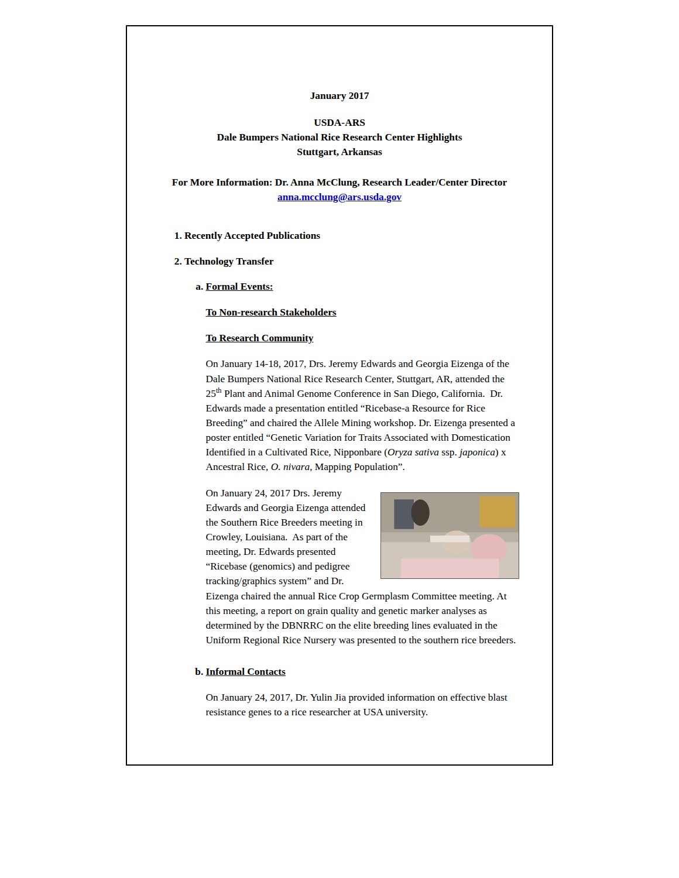January 2017
USDA-ARS
Dale Bumpers National Rice Research Center Highlights
Stuttgart, Arkansas
For More Information: Dr. Anna McClung, Research Leader/Center Director
anna.mcclung@ars.usda.gov
Recently Accepted Publications
Technology Transfer
Formal Events:
To Non-research Stakeholders
To Research Community
On January 14-18, 2017, Drs. Jeremy Edwards and Georgia Eizenga of the Dale Bumpers National Rice Research Center, Stuttgart, AR, attended the 25th Plant and Animal Genome Conference in San Diego, California. Dr. Edwards made a presentation entitled “Ricebase-a Resource for Rice Breeding” and chaired the Allele Mining workshop. Dr. Eizenga presented a poster entitled “Genetic Variation for Traits Associated with Domestication Identified in a Cultivated Rice, Nipponbare (Oryza sativa ssp. japonica) x Ancestral Rice, O. nivara, Mapping Population”.
On January 24, 2017 Drs. Jeremy Edwards and Georgia Eizenga attended the Southern Rice Breeders meeting in Crowley, Louisiana. As part of the meeting, Dr. Edwards presented “Ricebase (genomics) and pedigree tracking/graphics system” and Dr. Eizenga chaired the annual Rice Crop Germplasm Committee meeting. At this meeting, a report on grain quality and genetic marker analyses as determined by the DBNRRC on the elite breeding lines evaluated in the Uniform Regional Rice Nursery was presented to the southern rice breeders.
Informal Contacts
On January 24, 2017, Dr. Yulin Jia provided information on effective blast resistance genes to a rice researcher at USA university.